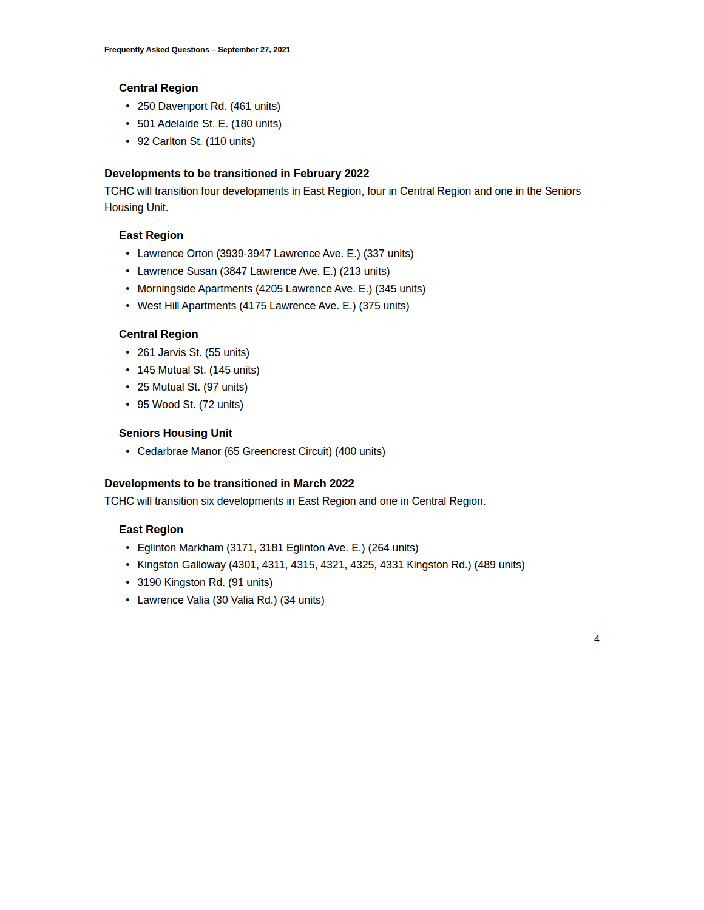Frequently Asked Questions – September 27, 2021
Central Region
250 Davenport Rd. (461 units)
501 Adelaide St. E. (180 units)
92 Carlton St. (110 units)
Developments to be transitioned in February 2022
TCHC will transition four developments in East Region, four in Central Region and one in the Seniors Housing Unit.
East Region
Lawrence Orton (3939-3947 Lawrence Ave. E.) (337 units)
Lawrence Susan (3847 Lawrence Ave. E.) (213 units)
Morningside Apartments (4205 Lawrence Ave. E.) (345 units)
West Hill Apartments (4175 Lawrence Ave. E.) (375 units)
Central Region
261 Jarvis St. (55 units)
145 Mutual St. (145 units)
25 Mutual St. (97 units)
95 Wood St. (72 units)
Seniors Housing Unit
Cedarbrae Manor (65 Greencrest Circuit) (400 units)
Developments to be transitioned in March 2022
TCHC will transition six developments in East Region and one in Central Region.
East Region
Eglinton Markham (3171, 3181 Eglinton Ave. E.) (264 units)
Kingston Galloway (4301, 4311, 4315, 4321, 4325, 4331 Kingston Rd.) (489 units)
3190 Kingston Rd. (91 units)
Lawrence Valia (30 Valia Rd.) (34 units)
4